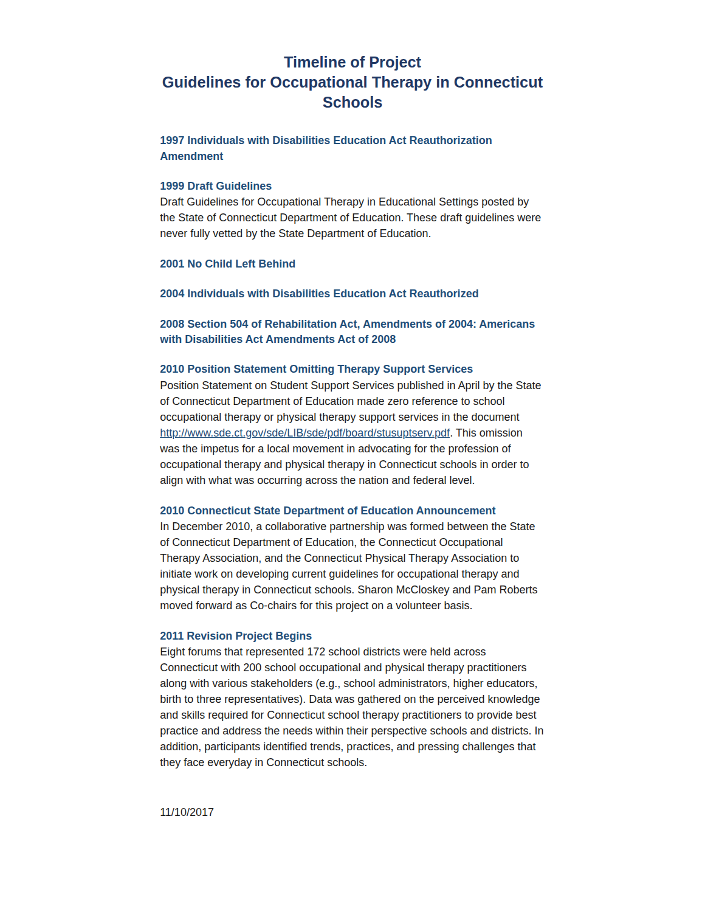Timeline of Project
Guidelines for Occupational Therapy in Connecticut Schools
1997 Individuals with Disabilities Education Act Reauthorization Amendment
1999 Draft Guidelines
Draft Guidelines for Occupational Therapy in Educational Settings posted by the State of Connecticut Department of Education. These draft guidelines were never fully vetted by the State Department of Education.
2001 No Child Left Behind
2004 Individuals with Disabilities Education Act Reauthorized
2008 Section 504 of Rehabilitation Act, Amendments of 2004: Americans with Disabilities Act Amendments Act of 2008
2010 Position Statement Omitting Therapy Support Services
Position Statement on Student Support Services published in April by the State of Connecticut Department of Education made zero reference to school occupational therapy or physical therapy support services in the document http://www.sde.ct.gov/sde/LIB/sde/pdf/board/stusuptserv.pdf. This omission was the impetus for a local movement in advocating for the profession of occupational therapy and physical therapy in Connecticut schools in order to align with what was occurring across the nation and federal level.
2010 Connecticut State Department of Education Announcement
In December 2010, a collaborative partnership was formed between the State of Connecticut Department of Education, the Connecticut Occupational Therapy Association, and the Connecticut Physical Therapy Association to initiate work on developing current guidelines for occupational therapy and physical therapy in Connecticut schools. Sharon McCloskey and Pam Roberts moved forward as Co-chairs for this project on a volunteer basis.
2011 Revision Project Begins
Eight forums that represented 172 school districts were held across Connecticut with 200 school occupational and physical therapy practitioners along with various stakeholders (e.g., school administrators, higher educators, birth to three representatives). Data was gathered on the perceived knowledge and skills required for Connecticut school therapy practitioners to provide best practice and address the needs within their perspective schools and districts. In addition, participants identified trends, practices, and pressing challenges that they face everyday in Connecticut schools.
11/10/2017